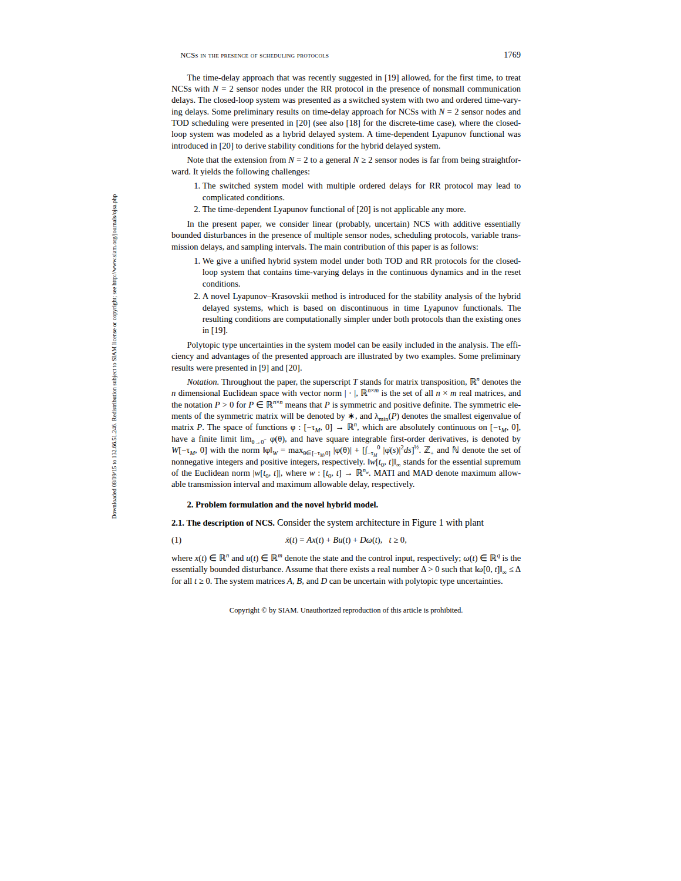Downloaded 08/09/15 to 132.66.51.246. Redistribution subject to SIAM license or copyright; see http://www.siam.org/journals/ojsa.php
NCSs in the presence of scheduling protocols 1769
The time-delay approach that was recently suggested in [19] allowed, for the first time, to treat NCSs with N = 2 sensor nodes under the RR protocol in the presence of nonsmall communication delays. The closed-loop system was presented as a switched system with two and ordered time-varying delays. Some preliminary results on time-delay approach for NCSs with N = 2 sensor nodes and TOD scheduling were presented in [20] (see also [18] for the discrete-time case), where the closed-loop system was modeled as a hybrid delayed system. A time-dependent Lyapunov functional was introduced in [20] to derive stability conditions for the hybrid delayed system.
Note that the extension from N = 2 to a general N ≥ 2 sensor nodes is far from being straightforward. It yields the following challenges:
The switched system model with multiple ordered delays for RR protocol may lead to complicated conditions.
The time-dependent Lyapunov functional of [20] is not applicable any more.
In the present paper, we consider linear (probably, uncertain) NCS with additive essentially bounded disturbances in the presence of multiple sensor nodes, scheduling protocols, variable transmission delays, and sampling intervals. The main contribution of this paper is as follows:
We give a unified hybrid system model under both TOD and RR protocols for the closed-loop system that contains time-varying delays in the continuous dynamics and in the reset conditions.
A novel Lyapunov–Krasovskii method is introduced for the stability analysis of the hybrid delayed systems, which is based on discontinuous in time Lyapunov functionals. The resulting conditions are computationally simpler under both protocols than the existing ones in [19].
Polytopic type uncertainties in the system model can be easily included in the analysis. The efficiency and advantages of the presented approach are illustrated by two examples. Some preliminary results were presented in [9] and [20].
Notation. Throughout the paper, the superscript T stands for matrix transposition, ℝn denotes the n dimensional Euclidean space with vector norm | · |, ℝn×m is the set of all n × m real matrices, and the notation P > 0 for P ∈ ℝn×n means that P is symmetric and positive definite. The symmetric elements of the symmetric matrix will be denoted by ∗, and λmin(P) denotes the smallest eigenvalue of matrix P. The space of functions φ : [−τM, 0] → ℝn, which are absolutely continuous on [−τM, 0], have a finite limit limθ→0− φ(θ), and have square integrable first-order derivatives, is denoted by W[−τM, 0] with the norm ‖φ‖W = maxθ∈[−τM,0] |φ(θ)| + [∫−τM0 |φ̇(s)|2ds]½. ℤ+ and ℕ denote the set of nonnegative integers and positive integers, respectively. ‖w[t0, t]‖∞ stands for the essential supremum of the Euclidean norm |w[t0, t]|, where w : [t0, t] → ℝnw. MATI and MAD denote maximum allowable transmission interval and maximum allowable delay, respectively.
2. Problem formulation and the novel hybrid model.
2.1. The description of NCS.
Consider the system architecture in Figure 1 with plant
(1) ẋ(t) = Ax(t) + Bu(t) + Dω(t), t ≥ 0,
where x(t) ∈ ℝn and u(t) ∈ ℝm denote the state and the control input, respectively; ω(t) ∈ ℝq is the essentially bounded disturbance. Assume that there exists a real number Δ > 0 such that ‖ω[0, t]‖∞ ≤ Δ for all t ≥ 0. The system matrices A, B, and D can be uncertain with polytopic type uncertainties.
Copyright © by SIAM. Unauthorized reproduction of this article is prohibited.